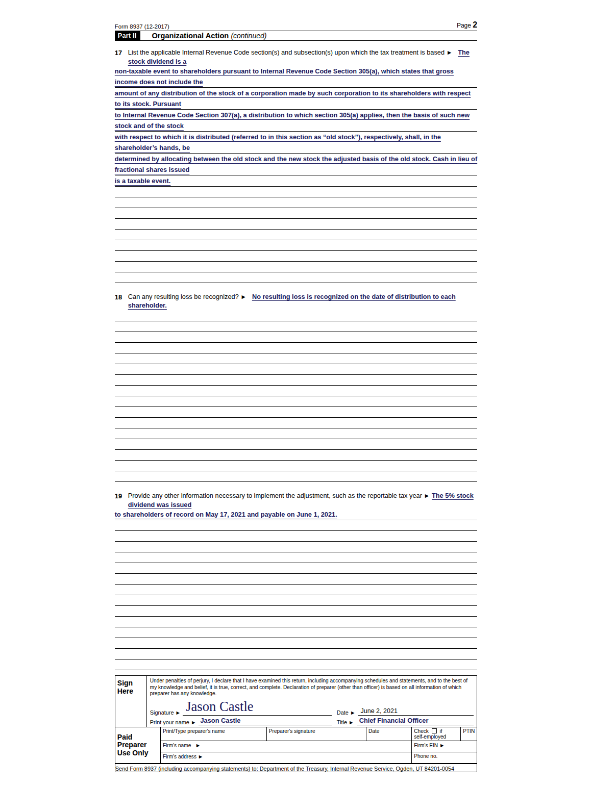Form 8937 (12-2017)
Page 2
Part II
Organizational Action (continued)
17
List the applicable Internal Revenue Code section(s) and subsection(s) upon which the tax treatment is based ► The stock dividend is a
non-taxable event to shareholders pursuant to Internal Revenue Code Section 305(a), which states that gross income does not include the
amount of any distribution of the stock of a corporation made by such corporation to its shareholders with respect to its stock. Pursuant
to Internal Revenue Code Section 307(a), a distribution to which section 305(a) applies, then the basis of such new stock and of the stock
with respect to which it is distributed (referred to in this section as “old stock”), respectively, shall, in the shareholder’s hands, be
determined by allocating between the old stock and the new stock the adjusted basis of the old stock. Cash in lieu of fractional shares issued
is a taxable event.
18
Can any resulting loss be recognized? ► No resulting loss is recognized on the date of distribution to each shareholder.
19
Provide any other information necessary to implement the adjustment, such as the reportable tax year ► The 5% stock dividend was issued
to shareholders of record on May 17, 2021 and payable on June 1, 2021.
Sign
Here
Under penalties of perjury, I declare that I have examined this return, including accompanying schedules and statements, and to the best of my knowledge and belief, it is true, correct, and complete. Declaration of preparer (other than officer) is based on all information of which preparer has any knowledge.
Signature ►
Jason Castle
Date ►
June 2, 2021
Print your name ►
Jason Castle
Title ►
Chief Financial Officer
| Paid Preparer Use Only | Print/Type preparer's name | Preparer's signature | Date | Check if self-employed | PTIN |
| Firm's name ► | Firm's EIN ► |
| Firm's address ► | Phone no. |
Send Form 8937 (including accompanying statements) to: Department of the Treasury, Internal Revenue Service, Ogden, UT 84201-0054